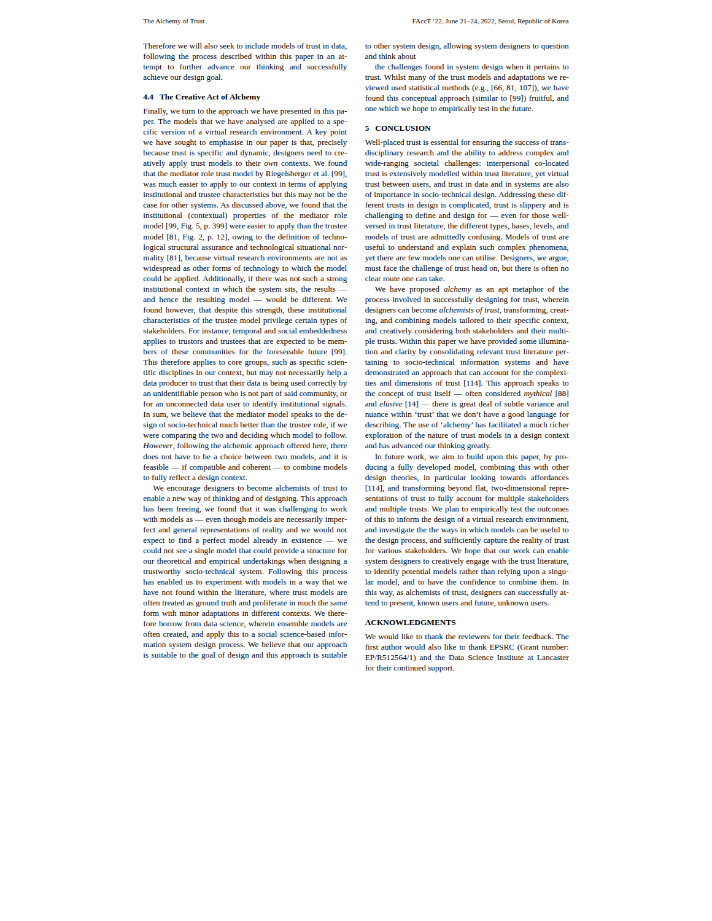The Alchemy of Trust
FAccT ’22, June 21–24, 2022, Seoul, Republic of Korea
Therefore we will also seek to include models of trust in data, following the process described within this paper in an attempt to further advance our thinking and successfully achieve our design goal.
4.4 The Creative Act of Alchemy
Finally, we turn to the approach we have presented in this paper. The models that we have analysed are applied to a specific version of a virtual research environment. A key point we have sought to emphasise in our paper is that, precisely because trust is specific and dynamic, designers need to creatively apply trust models to their own contexts. We found that the mediator role trust model by Riegelsberger et al. [99], was much easier to apply to our context in terms of applying institutional and trustee characteristics but this may not be the case for other systems. As discussed above, we found that the institutional (contextual) properties of the mediator role model [99, Fig. 5, p. 399] were easier to apply than the trustee model [81, Fig. 2, p. 12], owing to the definition of technological structural assurance and technological situational normality [81], because virtual research environments are not as widespread as other forms of technology to which the model could be applied. Additionally, if there was not such a strong institutional context in which the system sits, the results — and hence the resulting model — would be different. We found however, that despite this strength, these institutional characteristics of the trustee model privilege certain types of stakeholders. For instance, temporal and social embeddedness applies to trustors and trustees that are expected to be members of these communities for the foreseeable future [99]. This therefore applies to core groups, such as specific scientific disciplines in our context, but may not necessarily help a data producer to trust that their data is being used correctly by an unidentifiable person who is not part of said community, or for an unconnected data user to identify institutional signals. In sum, we believe that the mediator model speaks to the design of socio-technical much better than the trustee role, if we were comparing the two and deciding which model to follow. However, following the alchemic approach offered here, there does not have to be a choice between two models, and it is feasible — if compatible and coherent — to combine models to fully reflect a design context.
We encourage designers to become alchemists of trust to enable a new way of thinking and of designing. This approach has been freeing, we found that it was challenging to work with models as — even though models are necessarily imperfect and general representations of reality and we would not expect to find a perfect model already in existence — we could not see a single model that could provide a structure for our theoretical and empirical undertakings when designing a trustworthy socio-technical system. Following this process has enabled us to experiment with models in a way that we have not found within the literature, where trust models are often treated as ground truth and proliferate in much the same form with minor adaptations in different contexts. We therefore borrow from data science, wherein ensemble models are often created, and apply this to a social science-based information system design process. We believe that our approach is suitable to the goal of design and this approach is suitable to other system design, allowing system designers to question and think about
the challenges found in system design when it pertains to trust. Whilst many of the trust models and adaptations we reviewed used statistical methods (e.g., [66, 81, 107]), we have found this conceptual approach (similar to [99]) fruitful, and one which we hope to empirically test in the future.
5 Conclusion
Well-placed trust is essential for ensuring the success of transdisciplinary research and the ability to address complex and wide-ranging societal challenges: interpersonal co-located trust is extensively modelled within trust literature, yet virtual trust between users, and trust in data and in systems are also of importance in socio-technical design. Addressing these different trusts in design is complicated, trust is slippery and is challenging to define and design for — even for those well-versed in trust literature, the different types, bases, levels, and models of trust are admittedly confusing. Models of trust are useful to understand and explain such complex phenomena, yet there are few models one can utilise. Designers, we argue, must face the challenge of trust head on, but there is often no clear route one can take.
We have proposed alchemy as an apt metaphor of the process involved in successfully designing for trust, wherein designers can become alchemists of trust, transforming, creating, and combining models tailored to their specific context, and creatively considering both stakeholders and their multiple trusts. Within this paper we have provided some illumination and clarity by consolidating relevant trust literature pertaining to socio-technical information systems and have demonstrated an approach that can account for the complexities and dimensions of trust [114]. This approach speaks to the concept of trust itself — often considered mythical [88] and elusive [14] — there is great deal of subtle variance and nuance within ‘trust’ that we don’t have a good language for describing. The use of ‘alchemy’ has facilitated a much richer exploration of the nature of trust models in a design context and has advanced our thinking greatly.
In future work, we aim to build upon this paper, by producing a fully developed model, combining this with other design theories, in particular looking towards affordances [114], and transforming beyond flat, two-dimensional representations of trust to fully account for multiple stakeholders and multiple trusts. We plan to empirically test the outcomes of this to inform the design of a virtual research environment, and investigate the the ways in which models can be useful to the design process, and sufficiently capture the reality of trust for various stakeholders. We hope that our work can enable system designers to creatively engage with the trust literature, to identify potential models rather than relying upon a singular model, and to have the confidence to combine them. In this way, as alchemists of trust, designers can successfully attend to present, known users and future, unknown users.
Acknowledgments
We would like to thank the reviewers for their feedback. The first author would also like to thank EPSRC (Grant number: EP/R512564/1) and the Data Science Institute at Lancaster for their continued support.